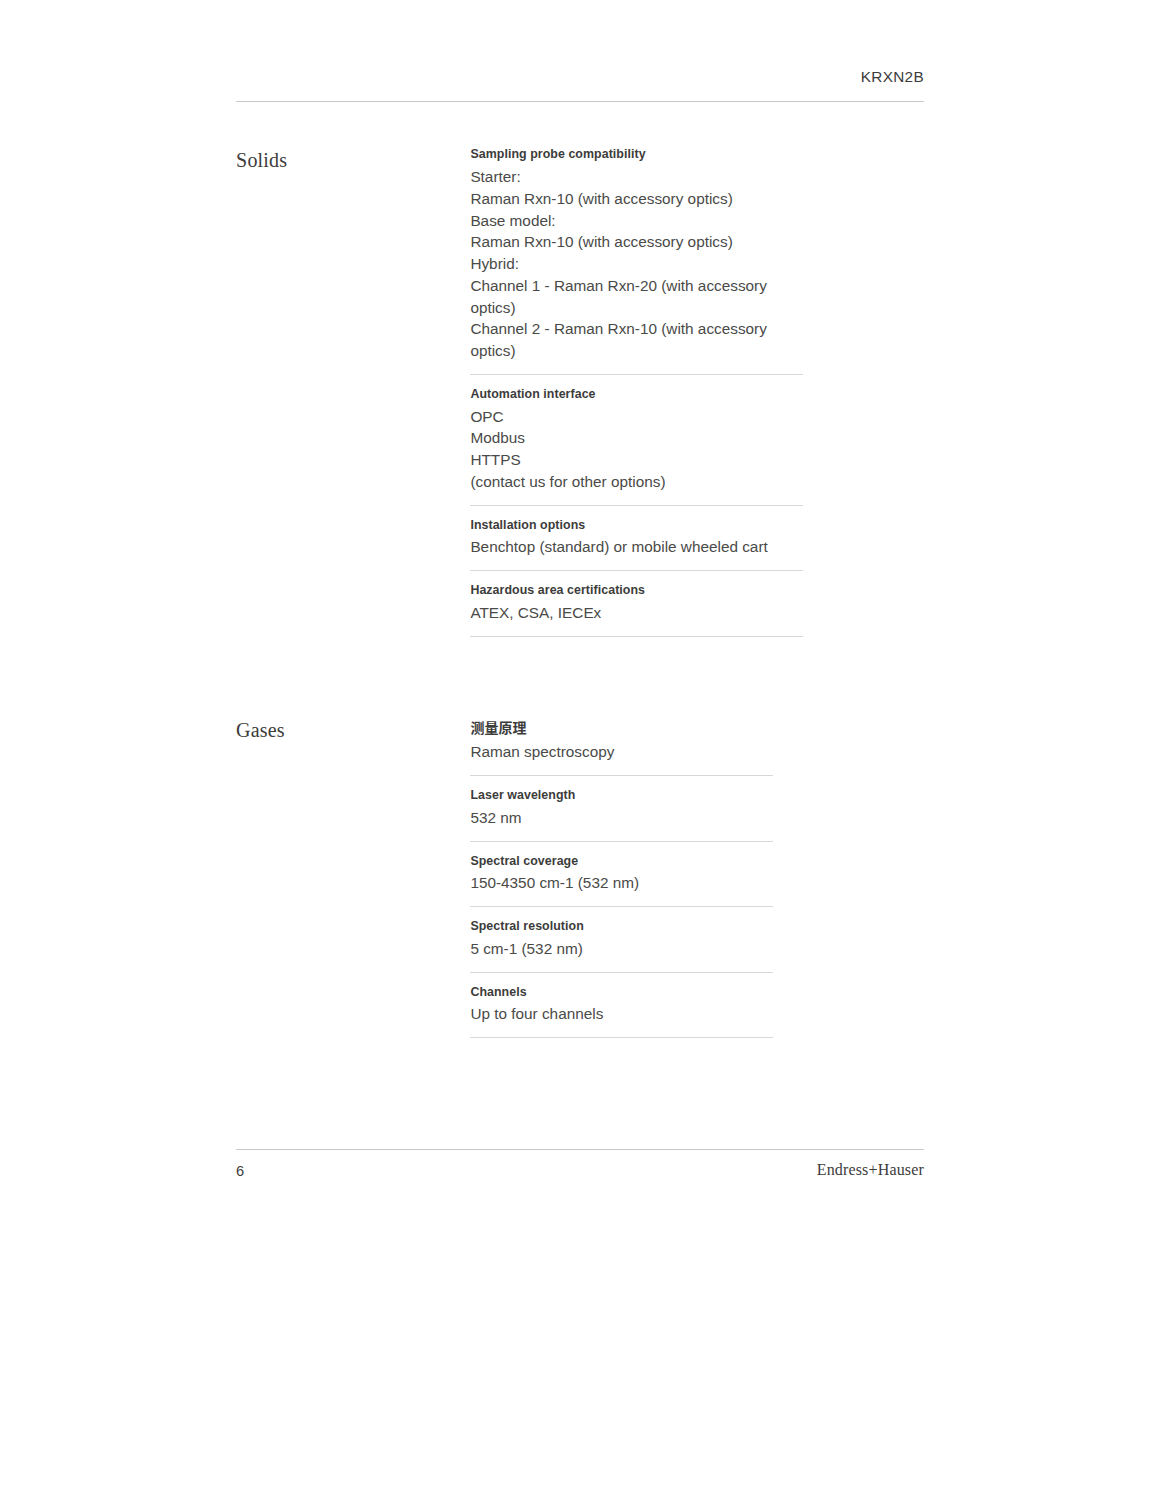KRXN2B
Solids
Sampling probe compatibility
Starter: Raman Rxn-10 (with accessory optics) Base model: Raman Rxn-10 (with accessory optics) Hybrid: Channel 1 - Raman Rxn-20 (with accessory optics) Channel 2 - Raman Rxn-10 (with accessory optics)
Automation interface
OPC Modbus HTTPS (contact us for other options)
Installation options
Benchtop (standard) or mobile wheeled cart
Hazardous area certifications
ATEX, CSA, IECEx
Gases
测量原理
Raman spectroscopy
Laser wavelength
532 nm
Spectral coverage
150-4350 cm-1 (532 nm)
Spectral resolution
5 cm-1 (532 nm)
Channels
Up to four channels
6 Endress+Hauser